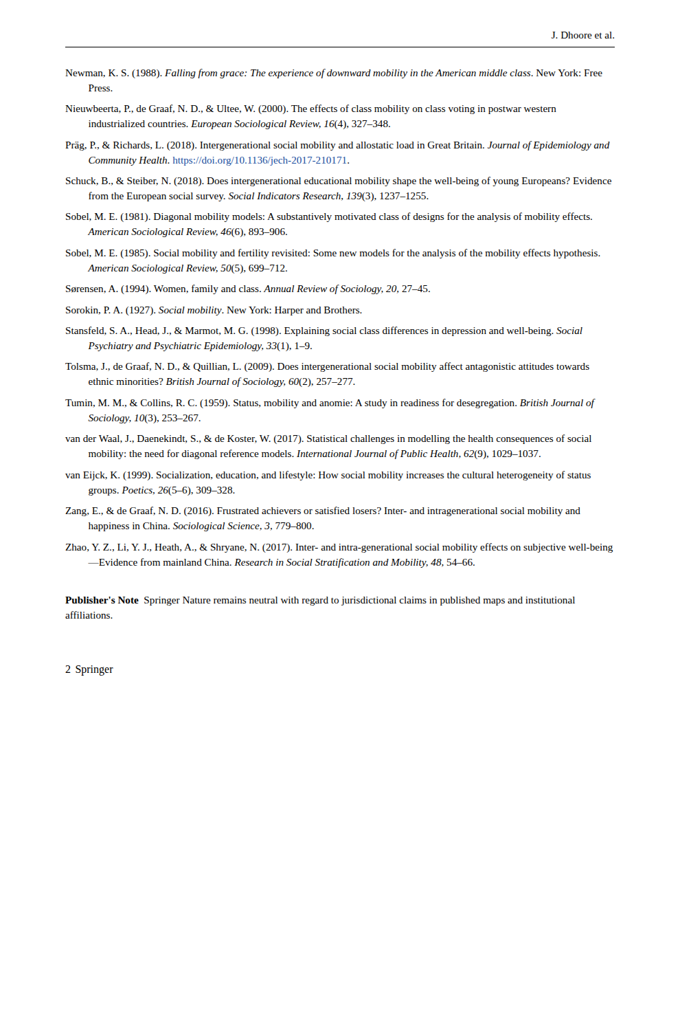J. Dhoore et al.
Newman, K. S. (1988). Falling from grace: The experience of downward mobility in the American middle class. New York: Free Press.
Nieuwbeerta, P., de Graaf, N. D., & Ultee, W. (2000). The effects of class mobility on class voting in postwar western industrialized countries. European Sociological Review, 16(4), 327–348.
Präg, P., & Richards, L. (2018). Intergenerational social mobility and allostatic load in Great Britain. Journal of Epidemiology and Community Health. https://doi.org/10.1136/jech-2017-210171.
Schuck, B., & Steiber, N. (2018). Does intergenerational educational mobility shape the well-being of young Europeans? Evidence from the European social survey. Social Indicators Research, 139(3), 1237–1255.
Sobel, M. E. (1981). Diagonal mobility models: A substantively motivated class of designs for the analysis of mobility effects. American Sociological Review, 46(6), 893–906.
Sobel, M. E. (1985). Social mobility and fertility revisited: Some new models for the analysis of the mobility effects hypothesis. American Sociological Review, 50(5), 699–712.
Sørensen, A. (1994). Women, family and class. Annual Review of Sociology, 20, 27–45.
Sorokin, P. A. (1927). Social mobility. New York: Harper and Brothers.
Stansfeld, S. A., Head, J., & Marmot, M. G. (1998). Explaining social class differences in depression and well-being. Social Psychiatry and Psychiatric Epidemiology, 33(1), 1–9.
Tolsma, J., de Graaf, N. D., & Quillian, L. (2009). Does intergenerational social mobility affect antagonistic attitudes towards ethnic minorities? British Journal of Sociology, 60(2), 257–277.
Tumin, M. M., & Collins, R. C. (1959). Status, mobility and anomie: A study in readiness for desegregation. British Journal of Sociology, 10(3), 253–267.
van der Waal, J., Daenekindt, S., & de Koster, W. (2017). Statistical challenges in modelling the health consequences of social mobility: the need for diagonal reference models. International Journal of Public Health, 62(9), 1029–1037.
van Eijck, K. (1999). Socialization, education, and lifestyle: How social mobility increases the cultural heterogeneity of status groups. Poetics, 26(5–6), 309–328.
Zang, E., & de Graaf, N. D. (2016). Frustrated achievers or satisfied losers? Inter- and intragenerational social mobility and happiness in China. Sociological Science, 3, 779–800.
Zhao, Y. Z., Li, Y. J., Heath, A., & Shryane, N. (2017). Inter- and intra-generational social mobility effects on subjective well-being—Evidence from mainland China. Research in Social Stratification and Mobility, 48, 54–66.
Publisher's Note Springer Nature remains neutral with regard to jurisdictional claims in published maps and institutional affiliations.
2 Springer